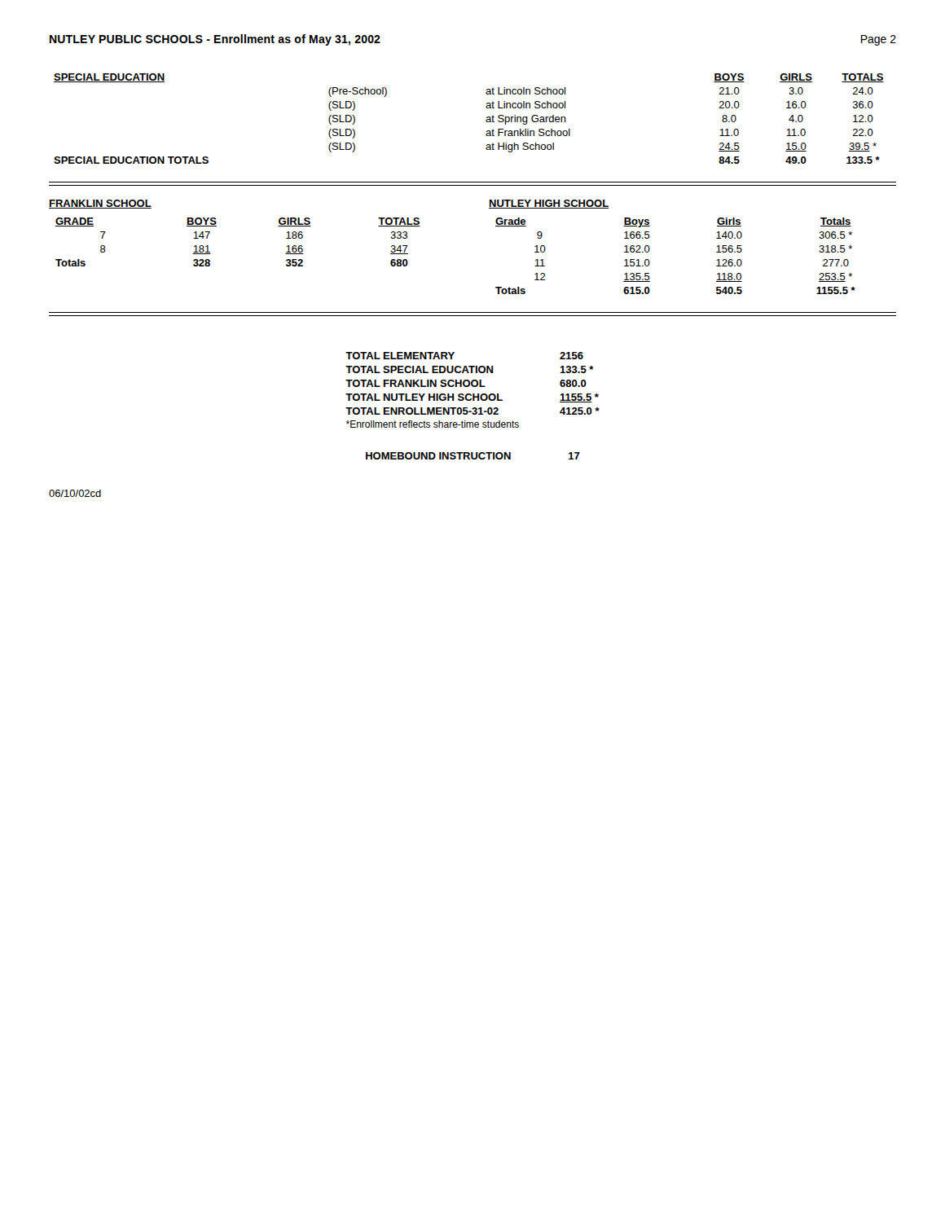NUTLEY PUBLIC SCHOOLS - Enrollment as of May 31, 2002 Page 2
| SPECIAL EDUCATION | | | BOYS | GIRLS | TOTALS |
| | (Pre-School) | at Lincoln School | 21.0 | 3.0 | 24.0 |
| | (SLD) | at Lincoln School | 20.0 | 16.0 | 36.0 |
| | (SLD) | at Spring Garden | 8.0 | 4.0 | 12.0 |
| | (SLD) | at Franklin School | 11.0 | 11.0 | 22.0 |
| | (SLD) | at High School | 24.5 | 15.0 | 39.5 * |
| SPECIAL EDUCATION TOTALS | 84.5 | 49.0 | 133.5 * |
FRANKLIN SCHOOL
| GRADE | BOYS | GIRLS | TOTALS |
| --- | --- | --- | --- |
| 7 | 147 | 186 | 333 |
| 8 | 181 | 166 | 347 |
| Totals | 328 | 352 | 680 |
NUTLEY HIGH SCHOOL
| Grade | Boys | Girls | Totals |
| --- | --- | --- | --- |
| 9 | 166.5 | 140.0 | 306.5 * |
| 10 | 162.0 | 156.5 | 318.5 * |
| 11 | 151.0 | 126.0 | 277.0 |
| 12 | 135.5 | 118.0 | 253.5 * |
| Totals | 615.0 | 540.5 | 1155.5 * |
| TOTAL ELEMENTARY | 2156 |
| TOTAL SPECIAL EDUCATION | 133.5 * |
| TOTAL FRANKLIN SCHOOL | 680.0 |
| TOTAL NUTLEY HIGH SCHOOL | 1155.5 * |
| TOTAL ENROLLMENT05-31-02 | 4125.0 * |
| *Enrollment reflects share-time students |
| HOMEBOUND INSTRUCTION | 17 |
06/10/02cd